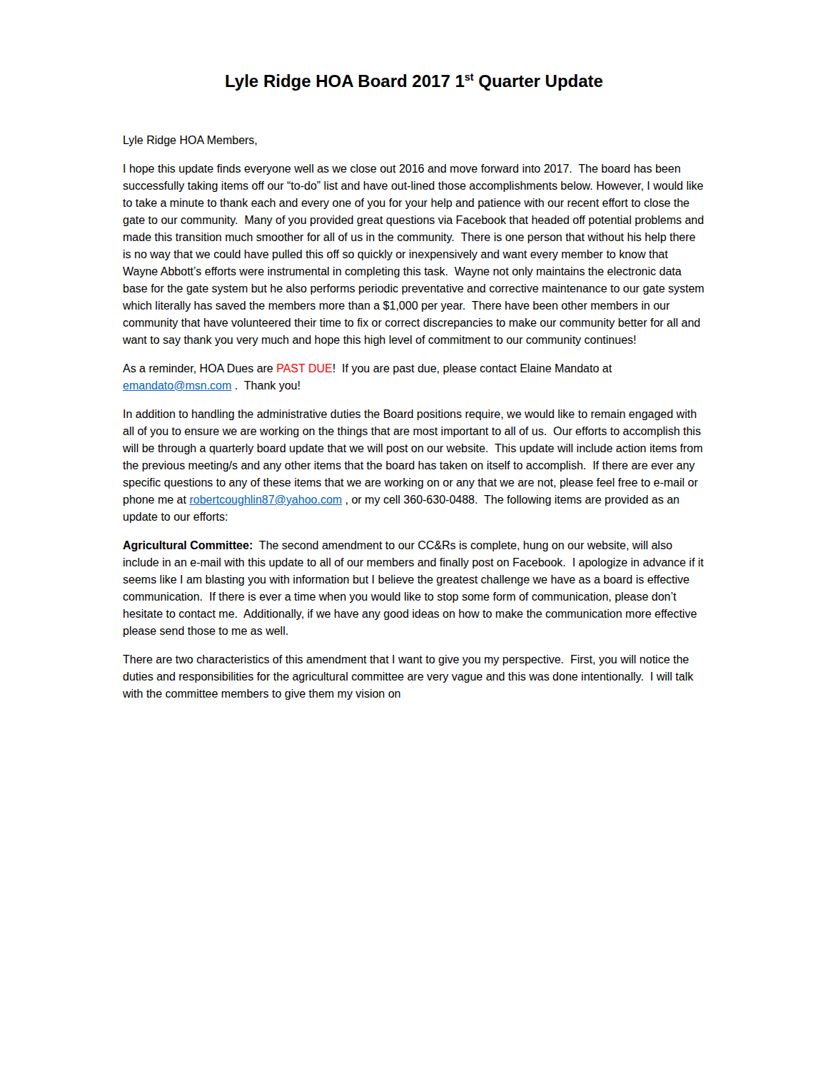Lyle Ridge HOA Board 2017 1st Quarter Update
Lyle Ridge HOA Members,
I hope this update finds everyone well as we close out 2016 and move forward into 2017. The board has been successfully taking items off our “to-do” list and have out-lined those accomplishments below. However, I would like to take a minute to thank each and every one of you for your help and patience with our recent effort to close the gate to our community. Many of you provided great questions via Facebook that headed off potential problems and made this transition much smoother for all of us in the community. There is one person that without his help there is no way that we could have pulled this off so quickly or inexpensively and want every member to know that Wayne Abbott’s efforts were instrumental in completing this task. Wayne not only maintains the electronic data base for the gate system but he also performs periodic preventative and corrective maintenance to our gate system which literally has saved the members more than a $1,000 per year. There have been other members in our community that have volunteered their time to fix or correct discrepancies to make our community better for all and want to say thank you very much and hope this high level of commitment to our community continues!
As a reminder, HOA Dues are PAST DUE! If you are past due, please contact Elaine Mandato at emandato@msn.com . Thank you!
In addition to handling the administrative duties the Board positions require, we would like to remain engaged with all of you to ensure we are working on the things that are most important to all of us. Our efforts to accomplish this will be through a quarterly board update that we will post on our website. This update will include action items from the previous meeting/s and any other items that the board has taken on itself to accomplish. If there are ever any specific questions to any of these items that we are working on or any that we are not, please feel free to e-mail or phone me at robertcoughlin87@yahoo.com , or my cell 360-630-0488. The following items are provided as an update to our efforts:
Agricultural Committee: The second amendment to our CC&Rs is complete, hung on our website, will also include in an e-mail with this update to all of our members and finally post on Facebook. I apologize in advance if it seems like I am blasting you with information but I believe the greatest challenge we have as a board is effective communication. If there is ever a time when you would like to stop some form of communication, please don’t hesitate to contact me. Additionally, if we have any good ideas on how to make the communication more effective please send those to me as well.
There are two characteristics of this amendment that I want to give you my perspective. First, you will notice the duties and responsibilities for the agricultural committee are very vague and this was done intentionally. I will talk with the committee members to give them my vision on